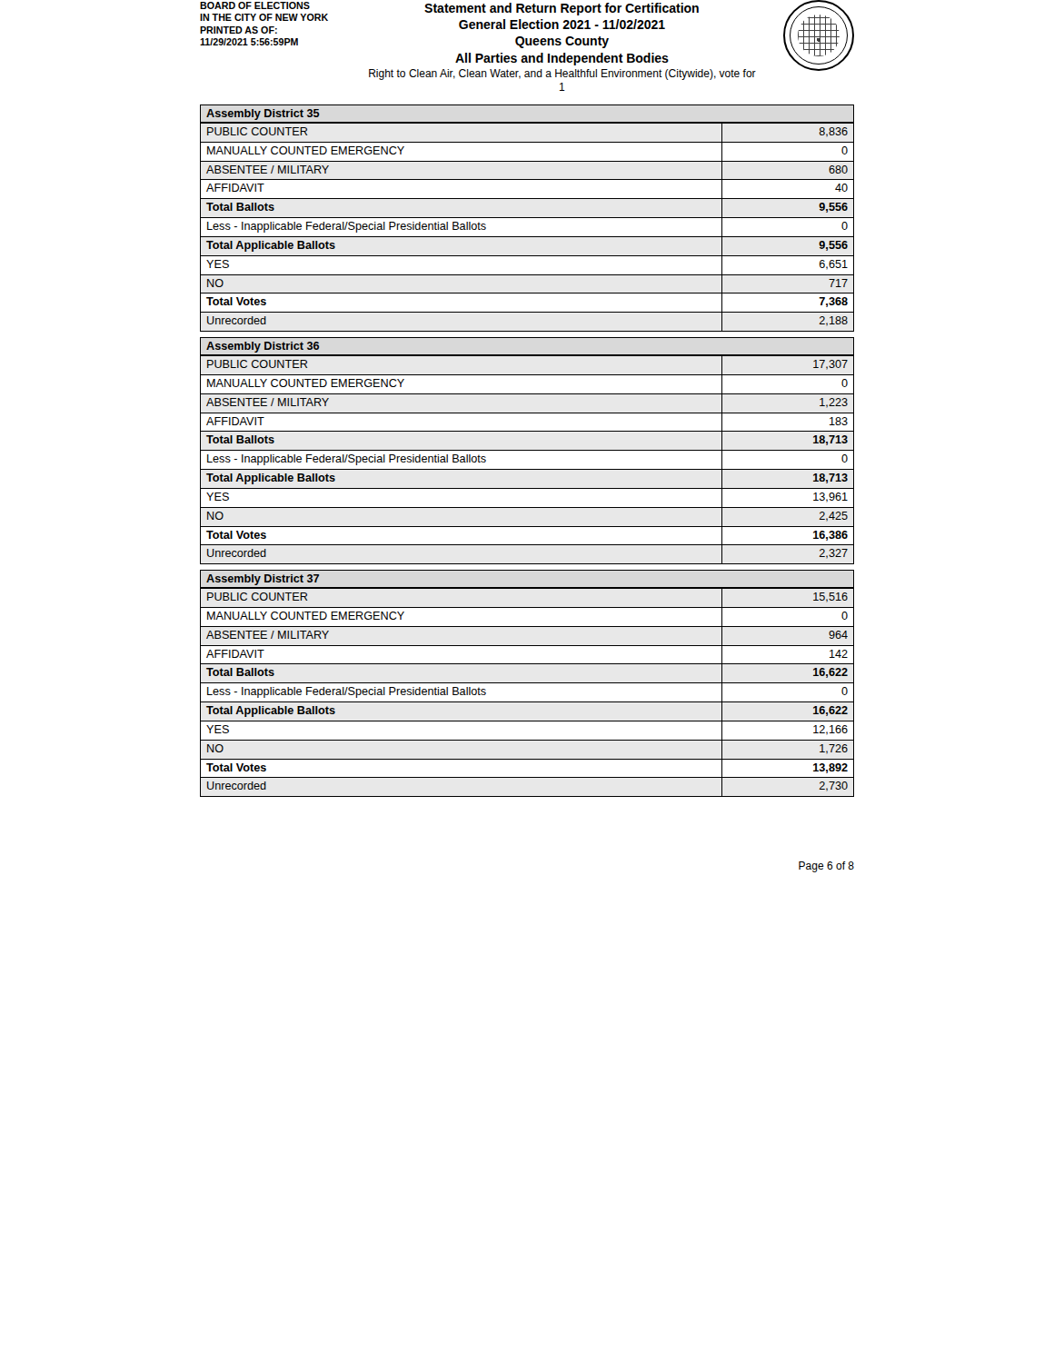BOARD OF ELECTIONS
IN THE CITY OF NEW YORK
PRINTED AS OF:
11/29/2021 5:56:59PM
Statement and Return Report for Certification
General Election 2021 - 11/02/2021
Queens County
All Parties and Independent Bodies
Right to Clean Air, Clean Water, and a Healthful Environment (Citywide), vote for 1
Assembly District 35
| PUBLIC COUNTER | 8,836 |
| MANUALLY COUNTED EMERGENCY | 0 |
| ABSENTEE / MILITARY | 680 |
| AFFIDAVIT | 40 |
| Total Ballots | 9,556 |
| Less - Inapplicable Federal/Special Presidential Ballots | 0 |
| Total Applicable Ballots | 9,556 |
| YES | 6,651 |
| NO | 717 |
| Total Votes | 7,368 |
| Unrecorded | 2,188 |
Assembly District 36
| PUBLIC COUNTER | 17,307 |
| MANUALLY COUNTED EMERGENCY | 0 |
| ABSENTEE / MILITARY | 1,223 |
| AFFIDAVIT | 183 |
| Total Ballots | 18,713 |
| Less - Inapplicable Federal/Special Presidential Ballots | 0 |
| Total Applicable Ballots | 18,713 |
| YES | 13,961 |
| NO | 2,425 |
| Total Votes | 16,386 |
| Unrecorded | 2,327 |
Assembly District 37
| PUBLIC COUNTER | 15,516 |
| MANUALLY COUNTED EMERGENCY | 0 |
| ABSENTEE / MILITARY | 964 |
| AFFIDAVIT | 142 |
| Total Ballots | 16,622 |
| Less - Inapplicable Federal/Special Presidential Ballots | 0 |
| Total Applicable Ballots | 16,622 |
| YES | 12,166 |
| NO | 1,726 |
| Total Votes | 13,892 |
| Unrecorded | 2,730 |
Page 6 of 8